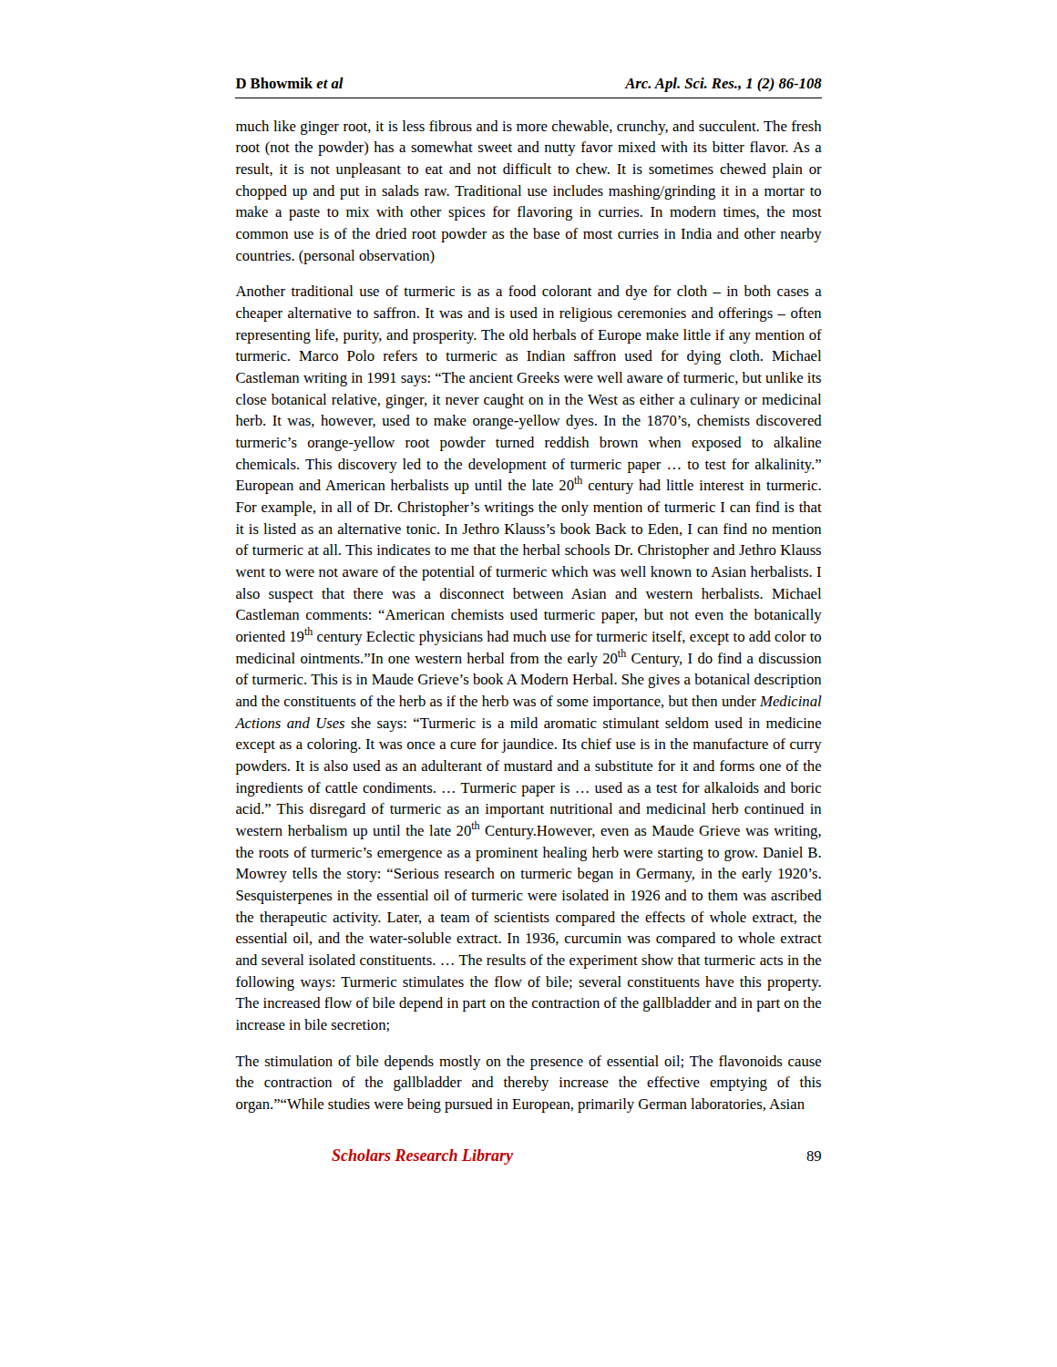D Bhowmik et al
Arc. Apl. Sci. Res., 1 (2) 86-108
much like ginger root, it is less fibrous and is more chewable, crunchy, and succulent. The fresh root (not the powder) has a somewhat sweet and nutty favor mixed with its bitter flavor. As a result, it is not unpleasant to eat and not difficult to chew. It is sometimes chewed plain or chopped up and put in salads raw. Traditional use includes mashing/grinding it in a mortar to make a paste to mix with other spices for flavoring in curries. In modern times, the most common use is of the dried root powder as the base of most curries in India and other nearby countries. (personal observation)
Another traditional use of turmeric is as a food colorant and dye for cloth – in both cases a cheaper alternative to saffron. It was and is used in religious ceremonies and offerings – often representing life, purity, and prosperity. The old herbals of Europe make little if any mention of turmeric. Marco Polo refers to turmeric as Indian saffron used for dying cloth. Michael Castleman writing in 1991 says: “The ancient Greeks were well aware of turmeric, but unlike its close botanical relative, ginger, it never caught on in the West as either a culinary or medicinal herb. It was, however, used to make orange-yellow dyes. In the 1870’s, chemists discovered turmeric’s orange-yellow root powder turned reddish brown when exposed to alkaline chemicals. This discovery led to the development of turmeric paper … to test for alkalinity.” European and American herbalists up until the late 20th century had little interest in turmeric. For example, in all of Dr. Christopher’s writings the only mention of turmeric I can find is that it is listed as an alternative tonic. In Jethro Klauss’s book Back to Eden, I can find no mention of turmeric at all. This indicates to me that the herbal schools Dr. Christopher and Jethro Klauss went to were not aware of the potential of turmeric which was well known to Asian herbalists. I also suspect that there was a disconnect between Asian and western herbalists. Michael Castleman comments: “American chemists used turmeric paper, but not even the botanically oriented 19th century Eclectic physicians had much use for turmeric itself, except to add color to medicinal ointments.”In one western herbal from the early 20th Century, I do find a discussion of turmeric. This is in Maude Grieve’s book A Modern Herbal. She gives a botanical description and the constituents of the herb as if the herb was of some importance, but then under Medicinal Actions and Uses she says: “Turmeric is a mild aromatic stimulant seldom used in medicine except as a coloring. It was once a cure for jaundice. Its chief use is in the manufacture of curry powders. It is also used as an adulterant of mustard and a substitute for it and forms one of the ingredients of cattle condiments. … Turmeric paper is … used as a test for alkaloids and boric acid.” This disregard of turmeric as an important nutritional and medicinal herb continued in western herbalism up until the late 20th Century.However, even as Maude Grieve was writing, the roots of turmeric’s emergence as a prominent healing herb were starting to grow. Daniel B. Mowrey tells the story: “Serious research on turmeric began in Germany, in the early 1920’s. Sesquisterpenes in the essential oil of turmeric were isolated in 1926 and to them was ascribed the therapeutic activity. Later, a team of scientists compared the effects of whole extract, the essential oil, and the water-soluble extract. In 1936, curcumin was compared to whole extract and several isolated constituents. … The results of the experiment show that turmeric acts in the following ways: Turmeric stimulates the flow of bile; several constituents have this property. The increased flow of bile depend in part on the contraction of the gallbladder and in part on the increase in bile secretion;
The stimulation of bile depends mostly on the presence of essential oil; The flavonoids cause the contraction of the gallbladder and thereby increase the effective emptying of this organ.”“While studies were being pursued in European, primarily German laboratories, Asian
Scholars Research Library
89